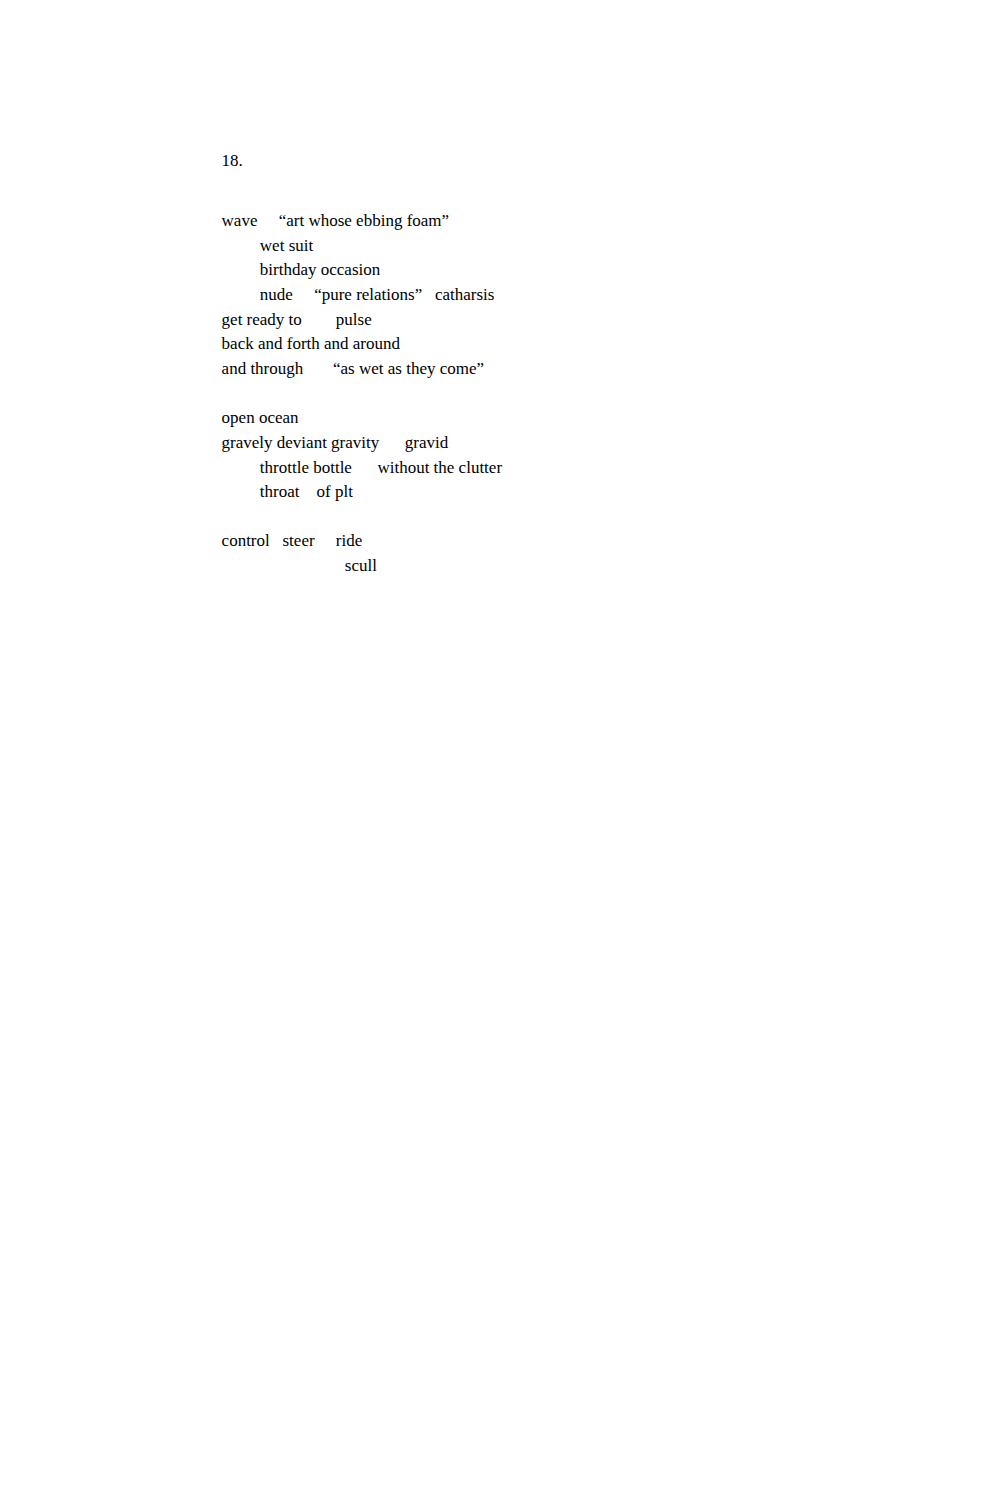18.
wave     “art whose ebbing foam”
         wet suit
         birthday occasion
         nude     “pure relations”   catharsis
get ready to        pulse
back and forth and around
and through       “as wet as they come”

open ocean
gravely deviant gravity      gravid
         throttle bottle      without the clutter
         throat    of plt

control   steer     ride
                             scull